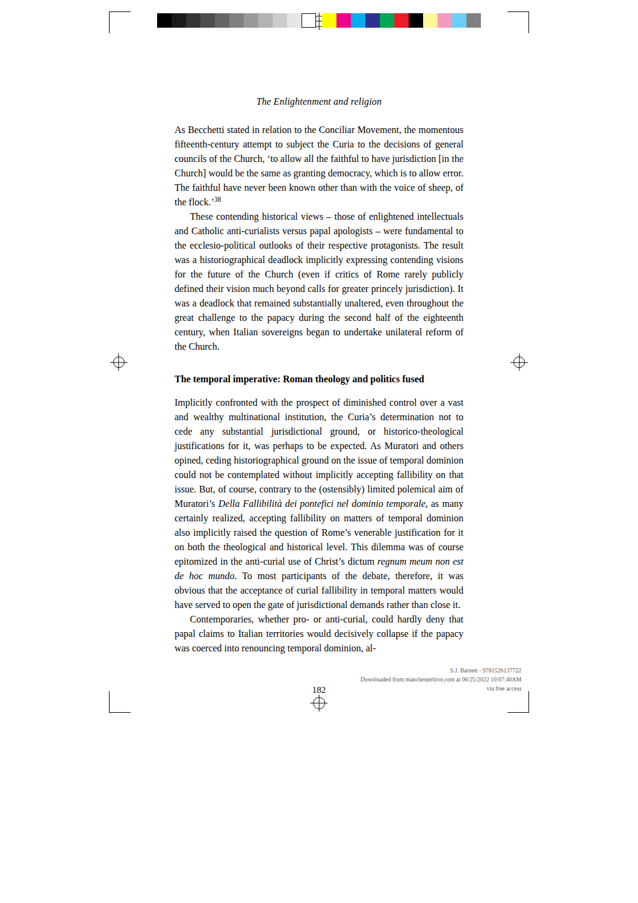The Enlightenment and religion
As Becchetti stated in relation to the Conciliar Movement, the momentous fifteenth-century attempt to subject the Curia to the decisions of general councils of the Church, ‘to allow all the faithful to have jurisdiction [in the Church] would be the same as granting democracy, which is to allow error. The faithful have never been known other than with the voice of sheep, of the flock.’38
These contending historical views – those of enlightened intellectuals and Catholic anti-curialists versus papal apologists – were fundamental to the ecclesio-political outlooks of their respective protagonists. The result was a historiographical deadlock implicitly expressing contending visions for the future of the Church (even if critics of Rome rarely publicly defined their vision much beyond calls for greater princely jurisdiction). It was a deadlock that remained substantially unaltered, even throughout the great challenge to the papacy during the second half of the eighteenth century, when Italian sovereigns began to undertake unilateral reform of the Church.
The temporal imperative: Roman theology and politics fused
Implicitly confronted with the prospect of diminished control over a vast and wealthy multinational institution, the Curia’s determination not to cede any substantial jurisdictional ground, or historico-theological justifications for it, was perhaps to be expected. As Muratori and others opined, ceding historiographical ground on the issue of temporal dominion could not be contemplated without implicitly accepting fallibility on that issue. But, of course, contrary to the (ostensibly) limited polemical aim of Muratori’s Della Fallibilità dei pontefici nel dominio temporale, as many certainly realized, accepting fallibility on matters of temporal dominion also implicitly raised the question of Rome’s venerable justification for it on both the theological and historical level. This dilemma was of course epitomized in the anti-curial use of Christ’s dictum regnum meum non est de hoc mundo. To most participants of the debate, therefore, it was obvious that the acceptance of curial fallibility in temporal matters would have served to open the gate of jurisdictional demands rather than close it.
Contemporaries, whether pro- or anti-curial, could hardly deny that papal claims to Italian territories would decisively collapse if the papacy was coerced into renouncing temporal dominion, al-
182
S.J. Barnett - 9781526137722
Downloaded from manchesterhive.com at 06/25/2022 10:07:40AM
via free access